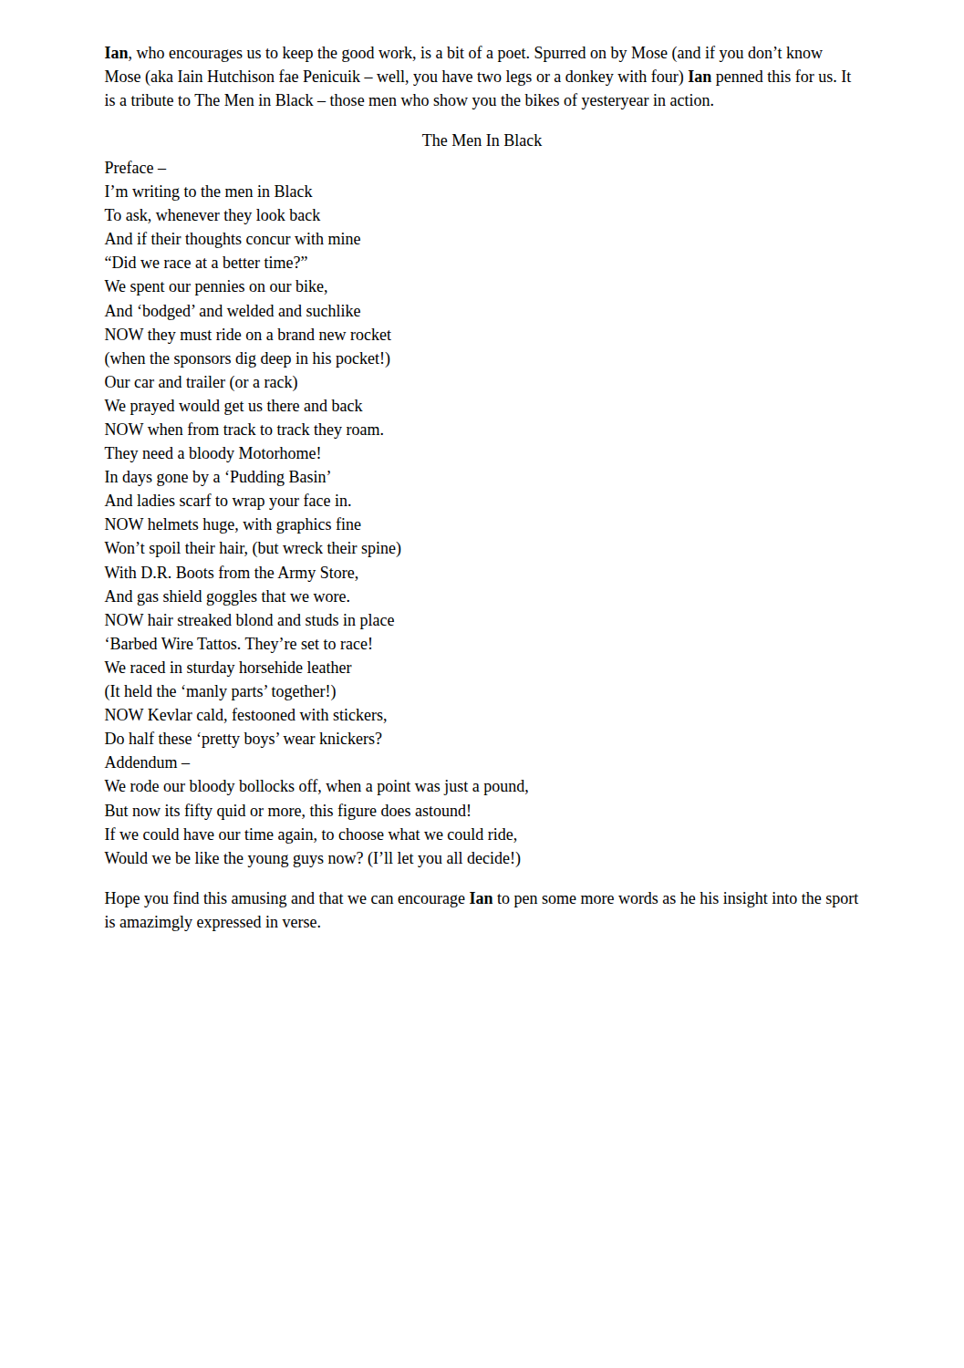Ian, who encourages us to keep the good work, is a bit of a poet. Spurred on by Mose (and if you don’t know Mose (aka Iain Hutchison fae Penicuik – well, you have two legs or a donkey with four) Ian penned this for us. It is a tribute to The Men in Black – those men who show you the bikes of yesteryear in action.
The Men In Black
Preface –
I’m writing to the men in Black
To ask, whenever they look back
And if their thoughts concur with mine
“Did we race at a better time?”
We spent our pennies on our bike,
And ‘bodged’ and welded and suchlike
NOW they must ride on a brand new rocket
(when the sponsors dig deep in his pocket!)
Our car and trailer (or a rack)
We prayed would get us there and back
NOW when from track to track they roam.
They need a bloody Motorhome!
In days gone by a ‘Pudding Basin’
And ladies scarf to wrap your face in.
NOW helmets huge, with graphics fine
Won’t spoil their hair, (but wreck their spine)
With D.R. Boots from the Army Store,
And gas shield goggles that we wore.
NOW hair streaked blond and studs in place
‘Barbed Wire Tattos. They’re set to race!
We raced in sturday horsehide leather
(It held the ‘manly parts’ together!)
NOW Kevlar cald, festooned with stickers,
Do half these ‘pretty boys’ wear knickers?
Addendum –
We rode our bloody bollocks off, when a point was just a pound,
But now its fifty quid or more, this figure does astound!
If we could have our time again, to choose what we could ride,
Would we be like the young guys now? (I’ll let you all decide!)
Hope you find this amusing and that we can encourage Ian to pen some more words as he his insight into the sport is amazimgly expressed in verse.